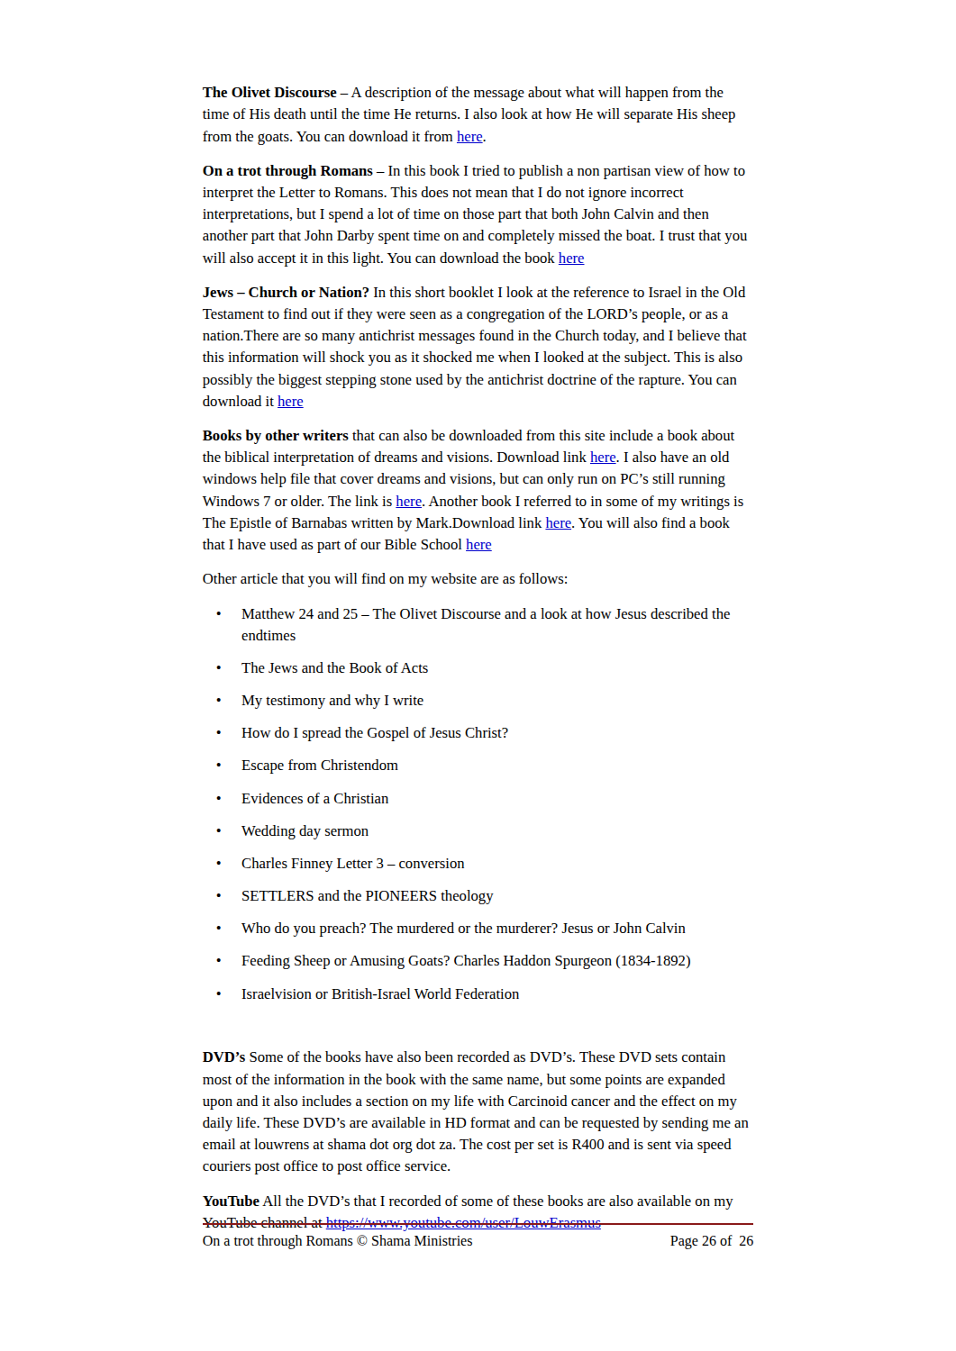The Olivet Discourse – A description of the message about what will happen from the time of His death until the time He returns. I also look at how He will separate His sheep from the goats. You can download it from here.
On a trot through Romans – In this book I tried to publish a non partisan view of how to interpret the Letter to Romans. This does not mean that I do not ignore incorrect interpretations, but I spend a lot of time on those part that both John Calvin and then another part that John Darby spent time on and completely missed the boat. I trust that you will also accept it in this light. You can download the book here
Jews – Church or Nation? In this short booklet I look at the reference to Israel in the Old Testament to find out if they were seen as a congregation of the LORD’s people, or as a nation.There are so many antichrist messages found in the Church today, and I believe that this information will shock you as it shocked me when I looked at the subject. This is also possibly the biggest stepping stone used by the antichrist doctrine of the rapture. You can download it here
Books by other writers that can also be downloaded from this site include a book about the biblical interpretation of dreams and visions. Download link here. I also have an old windows help file that cover dreams and visions, but can only run on PC’s still running Windows 7 or older. The link is here. Another book I referred to in some of my writings is The Epistle of Barnabas written by Mark.Download link here. You will also find a book that I have used as part of our Bible School here
Other article that you will find on my website are as follows:
Matthew 24 and 25 – The Olivet Discourse and a look at how Jesus described the endtimes
The Jews and the Book of Acts
My testimony and why I write
How do I spread the Gospel of Jesus Christ?
Escape from Christendom
Evidences of a Christian
Wedding day sermon
Charles Finney Letter 3 – conversion
SETTLERS and the PIONEERS theology
Who do you preach? The murdered or the murderer? Jesus or John Calvin
Feeding Sheep or Amusing Goats? Charles Haddon Spurgeon (1834-1892)
Israelvision or British-Israel World Federation
DVD’s Some of the books have also been recorded as DVD’s. These DVD sets contain most of the information in the book with the same name, but some points are expanded upon and it also includes a section on my life with Carcinoid cancer and the effect on my daily life. These DVD’s are available in HD format and can be requested by sending me an email at louwrens at shama dot org dot za. The cost per set is R400 and is sent via speed couriers post office to post office service.
YouTube All the DVD’s that I recorded of some of these books are also available on my YouTube channel at https://www.youtube.com/user/LouwErasmus
On a trot through Romans © Shama Ministries
Page 26 of 26